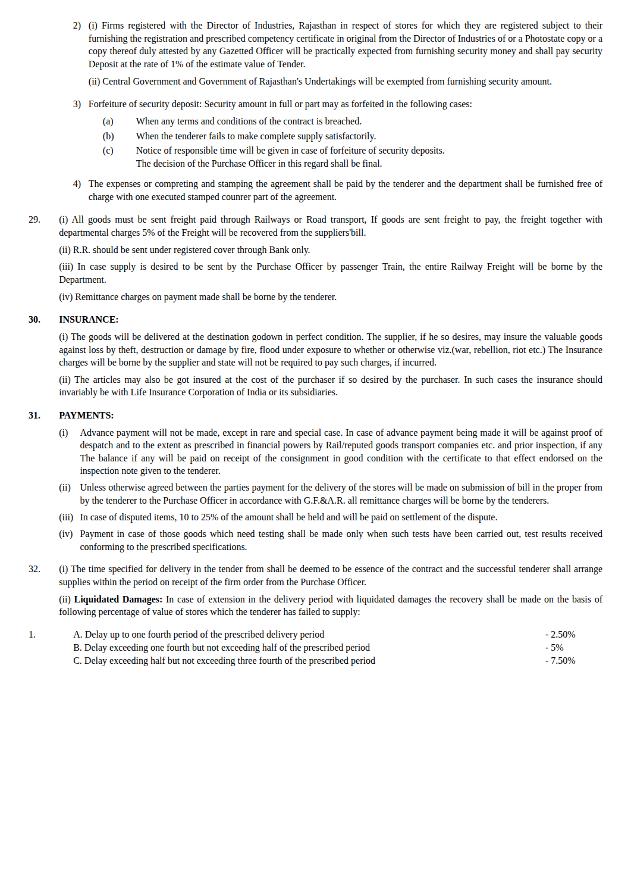2)
(i) Firms registered with the Director of Industries, Rajasthan in respect of stores for which they are registered subject to their furnishing the registration and prescribed competency certificate in original from the Director of Industries of or a Photostate copy or a copy thereof duly attested by any Gazetted Officer will be practically expected from furnishing security money and shall pay security Deposit at the rate of 1% of the estimate value of Tender.
(ii) Central Government and Government of Rajasthan's Undertakings will be exempted from furnishing security amount.
3)
Forfeiture of security deposit: Security amount in full or part may as forfeited in the following cases:
(a)
When any terms and conditions of the contract is breached.
(b)
When the tenderer fails to make complete supply satisfactorily.
(c)
Notice of responsible time will be given in case of forfeiture of security deposits.
The decision of the Purchase Officer in this regard shall be final.
4)
The expenses or compreting and stamping the agreement shall be paid by the tenderer and the department shall be furnished free of charge with one executed stamped counrer part of the agreement.
29.
(i) All goods must be sent freight paid through Railways or Road transport, If goods are sent freight to pay, the freight together with departmental charges 5% of the Freight will be recovered from the suppliers'bill.
(ii) R.R. should be sent under registered cover through Bank only.
(iii) In case supply is desired to be sent by the Purchase Officer by passenger Train, the entire Railway Freight will be borne by the Department.
(iv) Remittance charges on payment made shall be borne by the tenderer.
30.
INSURANCE:
(i) The goods will be delivered at the destination godown in perfect condition. The supplier, if he so desires, may insure the valuable goods against loss by theft, destruction or damage by fire, flood under exposure to whether or otherwise viz.(war, rebellion, riot etc.) The Insurance charges will be borne by the supplier and state will not be required to pay such charges, if incurred.
(ii) The articles may also be got insured at the cost of the purchaser if so desired by the purchaser. In such cases the insurance should invariably be with Life Insurance Corporation of India or its subsidiaries.
31.
PAYMENTS:
(i)
Advance payment will not be made, except in rare and special case. In case of advance payment being made it will be against proof of despatch and to the extent as prescribed in financial powers by Rail/reputed goods transport companies etc. and prior inspection, if any The balance if any will be paid on receipt of the consignment in good condition with the certificate to that effect endorsed on the inspection note given to the tenderer.
(ii)
Unless otherwise agreed between the parties payment for the delivery of the stores will be made on submission of bill in the proper from by the tenderer to the Purchase Officer in accordance with G.F.&A.R. all remittance charges will be borne by the tenderers.
(iii)
In case of disputed items, 10 to 25% of the amount shall be held and will be paid on settlement of the dispute.
(iv)
Payment in case of those goods which need testing shall be made only when such tests have been carried out, test results received conforming to the prescribed specifications.
32.
(i) The time specified for delivery in the tender from shall be deemed to be essence of the contract and the successful tenderer shall arrange supplies within the period on receipt of the firm order from the Purchase Officer.
(ii) Liquidated Damages: In case of extension in the delivery period with liquidated damages the recovery shall be made on the basis of following percentage of value of stores which the tenderer has failed to supply:
1.
A. Delay up to one fourth period of the prescribed delivery period
- 2.50%
B. Delay exceeding one fourth but not exceeding half of the prescribed period
- 5%
C. Delay exceeding half but not exceeding three fourth of the prescribed period
- 7.50%